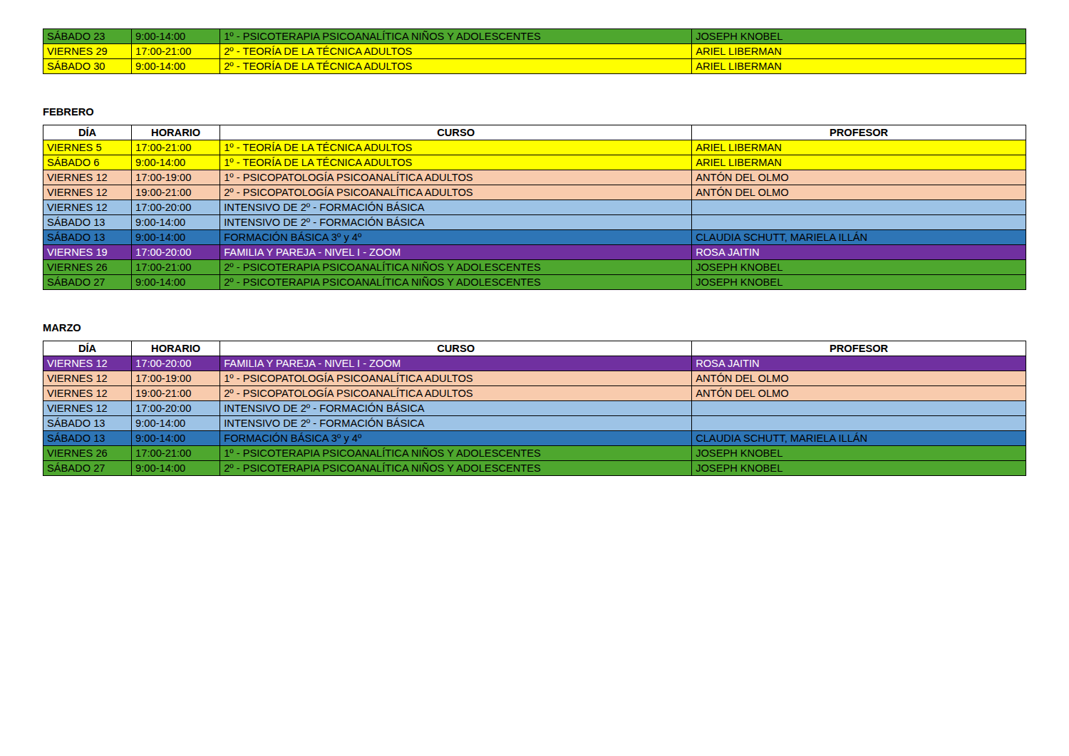| SÁBADO 23 | 9:00-14:00 | 1º - PSICOTERAPIA PSICOANALÍTICA NIÑOS Y ADOLESCENTES | JOSEPH KNOBEL |
| VIERNES 29 | 17:00-21:00 | 2º - TEORÍA DE LA TÉCNICA ADULTOS | ARIEL LIBERMAN |
| SÁBADO 30 | 9:00-14:00 | 2º - TEORÍA DE LA TÉCNICA ADULTOS | ARIEL LIBERMAN |
FEBRERO
| DÍA | HORARIO | CURSO | PROFESOR |
| --- | --- | --- | --- |
| VIERNES 5 | 17:00-21:00 | 1º - TEORÍA DE LA TÉCNICA ADULTOS | ARIEL LIBERMAN |
| SÁBADO 6 | 9:00-14:00 | 1º - TEORÍA DE LA TÉCNICA ADULTOS | ARIEL LIBERMAN |
| VIERNES 12 | 17:00-19:00 | 1º - PSICOPATOLOGÍA PSICOANALÍTICA ADULTOS | ANTÓN DEL OLMO |
| VIERNES 12 | 19:00-21:00 | 2º - PSICOPATOLOGÍA PSICOANALÍTICA ADULTOS | ANTÓN DEL OLMO |
| VIERNES 12 | 17:00-20:00 | INTENSIVO DE 2º - FORMACIÓN BÁSICA | |
| SÁBADO 13 | 9:00-14:00 | INTENSIVO DE 2º - FORMACIÓN BÁSICA | |
| SÁBADO 13 | 9:00-14:00 | FORMACIÓN BÁSICA 3º y 4º | CLAUDIA SCHUTT, MARIELA ILLÁN |
| VIERNES 19 | 17:00-20:00 | FAMILIA Y PAREJA - NIVEL I - ZOOM | ROSA JAITIN |
| VIERNES 26 | 17:00-21:00 | 2º - PSICOTERAPIA PSICOANALÍTICA NIÑOS Y ADOLESCENTES | JOSEPH KNOBEL |
| SÁBADO 27 | 9:00-14:00 | 2º - PSICOTERAPIA PSICOANALÍTICA NIÑOS Y ADOLESCENTES | JOSEPH KNOBEL |
MARZO
| DÍA | HORARIO | CURSO | PROFESOR |
| --- | --- | --- | --- |
| VIERNES 12 | 17:00-20:00 | FAMILIA Y PAREJA - NIVEL I - ZOOM | ROSA JAITIN |
| VIERNES 12 | 17:00-19:00 | 1º - PSICOPATOLOGÍA PSICOANALÍTICA ADULTOS | ANTÓN DEL OLMO |
| VIERNES 12 | 19:00-21:00 | 2º - PSICOPATOLOGÍA PSICOANALÍTICA ADULTOS | ANTÓN DEL OLMO |
| VIERNES 12 | 17:00-20:00 | INTENSIVO DE 2º - FORMACIÓN BÁSICA | |
| SÁBADO 13 | 9:00-14:00 | INTENSIVO DE 2º - FORMACIÓN BÁSICA | |
| SÁBADO 13 | 9:00-14:00 | FORMACIÓN BÁSICA 3º y 4º | CLAUDIA SCHUTT, MARIELA ILLÁN |
| VIERNES 26 | 17:00-21:00 | 1º - PSICOTERAPIA PSICOANALÍTICA NIÑOS Y ADOLESCENTES | JOSEPH KNOBEL |
| SÁBADO 27 | 9:00-14:00 | 2º - PSICOTERAPIA PSICOANALÍTICA NIÑOS Y ADOLESCENTES | JOSEPH KNOBEL |